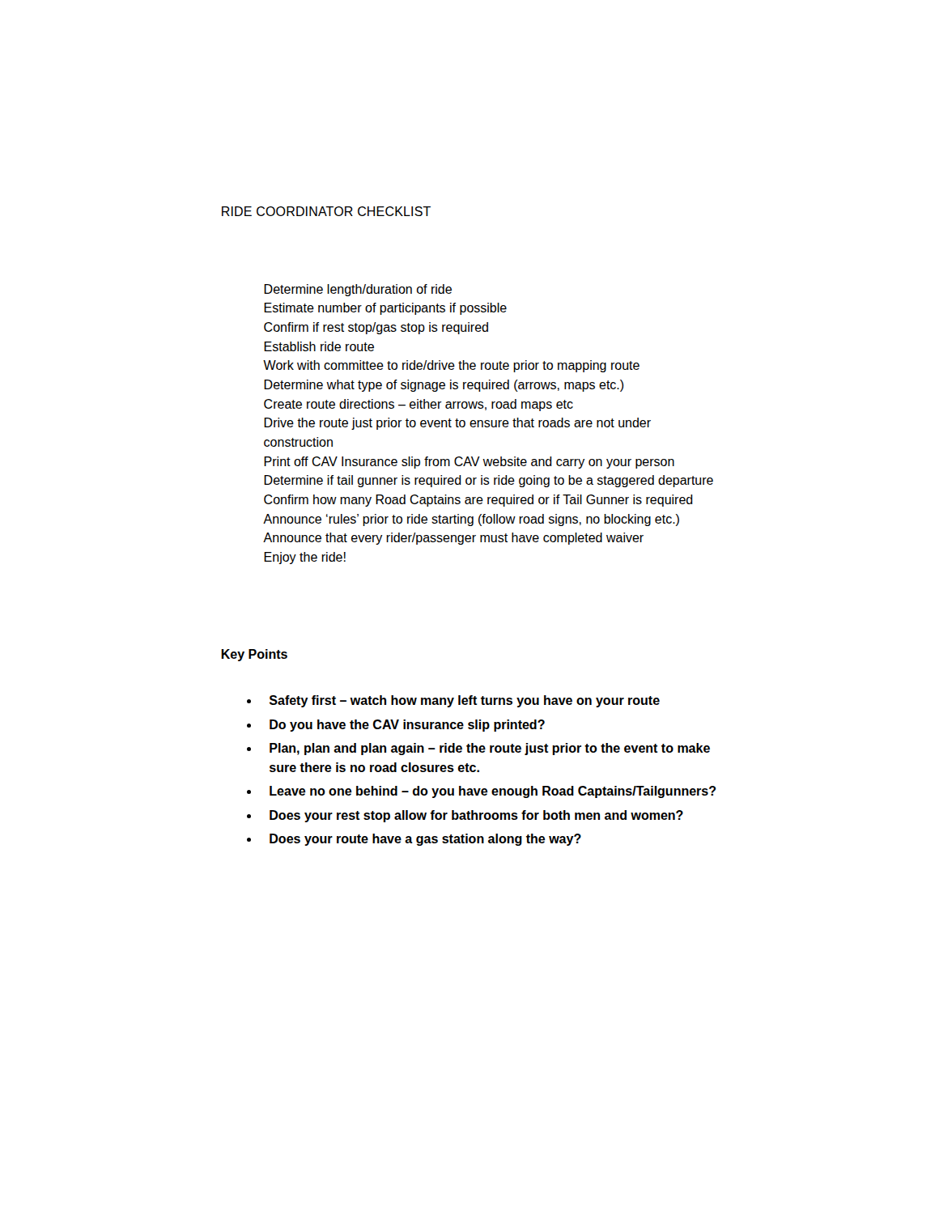RIDE COORDINATOR CHECKLIST
Determine length/duration of ride
Estimate number of participants if possible
Confirm if rest stop/gas stop is required
Establish ride route
Work with committee to ride/drive the route prior to mapping route
Determine what type of signage is required (arrows, maps etc.)
Create route directions – either arrows, road maps etc
Drive the route just prior to event to ensure that roads are not under construction
Print off CAV Insurance slip from CAV website and carry on your person
Determine if tail gunner is required or is ride going to be a staggered departure
Confirm how many Road Captains are required or if Tail Gunner is required
Announce ‘rules’ prior to ride starting (follow road signs, no blocking etc.)
Announce that every rider/passenger must have completed waiver
Enjoy the ride!
Key Points
Safety first – watch how many left turns you have on your route
Do you have the CAV insurance slip printed?
Plan, plan and plan again – ride the route just prior to the event to make sure there is no road closures etc.
Leave no one behind – do you have enough Road Captains/Tailgunners?
Does your rest stop allow for bathrooms for both men and women?
Does your route have a gas station along the way?